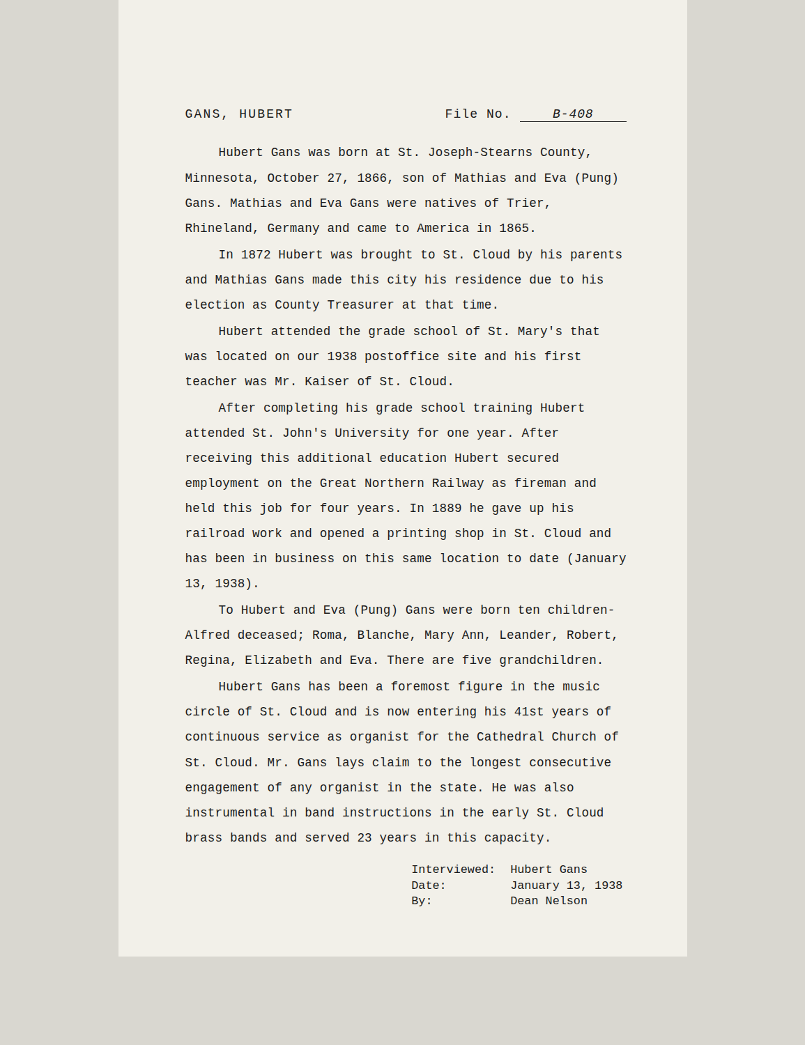GANS, HUBERT File No. B-408
Hubert Gans was born at St. Joseph-Stearns County, Minnesota, October 27, 1866, son of Mathias and Eva (Pung) Gans. Mathias and Eva Gans were natives of Trier, Rhineland, Germany and came to America in 1865.
In 1872 Hubert was brought to St. Cloud by his parents and Mathias Gans made this city his residence due to his election as County Treasurer at that time.
Hubert attended the grade school of St. Mary's that was located on our 1938 postoffice site and his first teacher was Mr. Kaiser of St. Cloud.
After completing his grade school training Hubert attended St. John's University for one year. After receiving this additional education Hubert secured employment on the Great Northern Railway as fireman and held this job for four years. In 1889 he gave up his railroad work and opened a printing shop in St. Cloud and has been in business on this same location to date (January 13, 1938).
To Hubert and Eva (Pung) Gans were born ten children- Alfred deceased; Roma, Blanche, Mary Ann, Leander, Robert, Regina, Elizabeth and Eva. There are five grandchildren.
Hubert Gans has been a foremost figure in the music circle of St. Cloud and is now entering his 41st years of continuous service as organist for the Cathedral Church of St. Cloud. Mr. Gans lays claim to the longest consecutive engagement of any organist in the state. He was also instrumental in band instructions in the early St. Cloud brass bands and served 23 years in this capacity.
| Interviewed: | Hubert Gans |
| Date: | January 13, 1938 |
| By: | Dean Nelson |